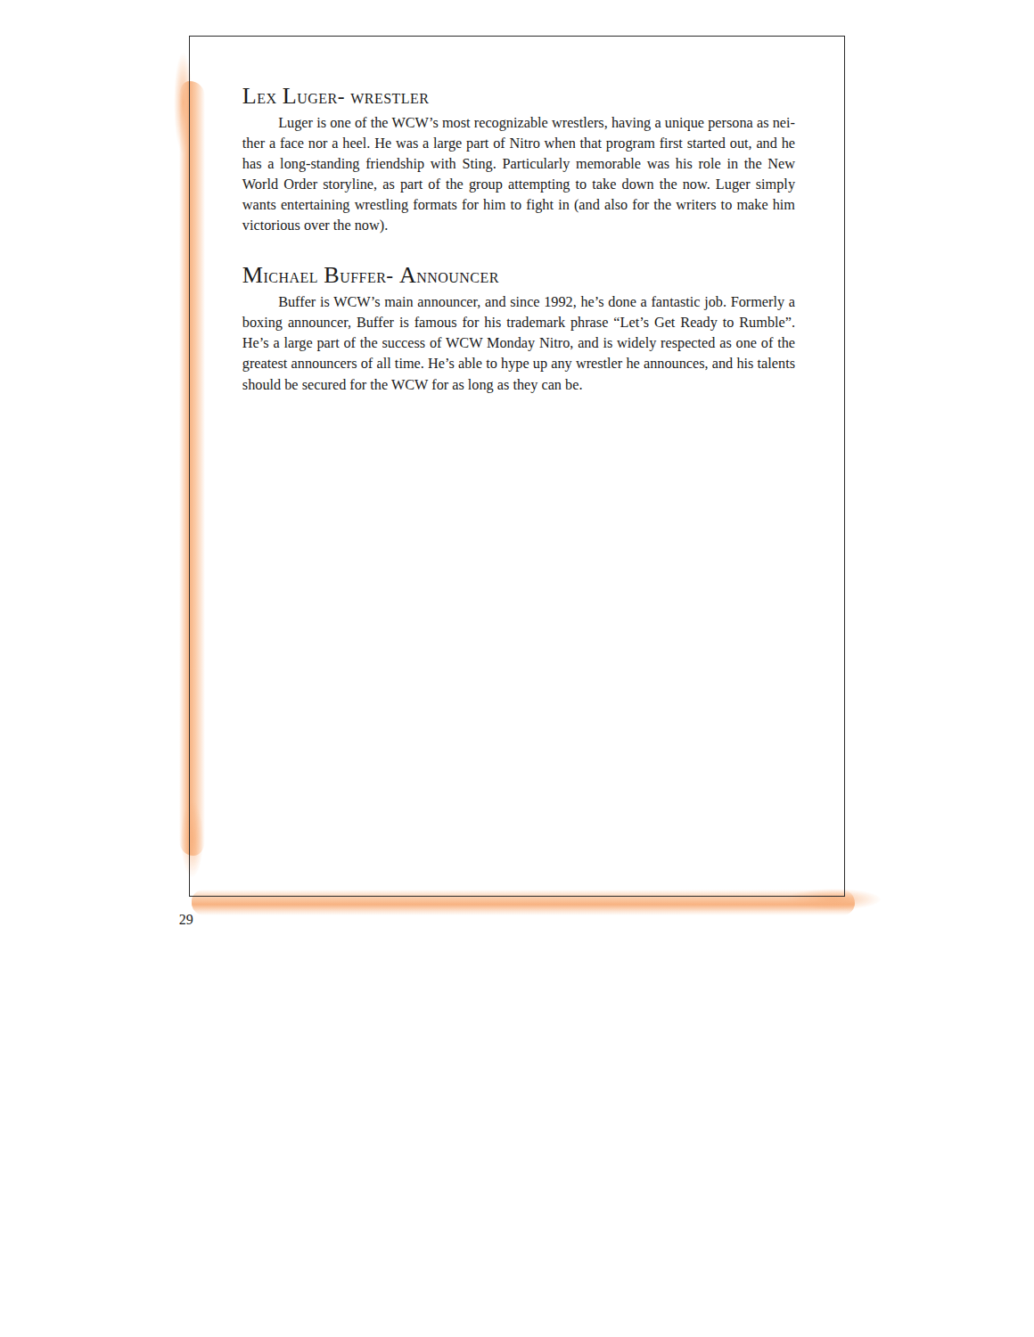Lex Luger- wrestler
Luger is one of the WCW’s most recognizable wrestlers, having a unique persona as neither a face nor a heel. He was a large part of Nitro when that program first started out, and he has a long-standing friendship with Sting. Particularly memorable was his role in the New World Order storyline, as part of the group attempting to take down the now. Luger simply wants entertaining wrestling formats for him to fight in (and also for the writers to make him victorious over the now).
Michael Buffer- Announcer
Buffer is WCW’s main announcer, and since 1992, he’s done a fantastic job. Formerly a boxing announcer, Buffer is famous for his trademark phrase “Let’s Get Ready to Rumble”. He’s a large part of the success of WCW Monday Nitro, and is widely respected as one of the greatest announcers of all time. He’s able to hype up any wrestler he announces, and his talents should be secured for the WCW for as long as they can be.
29